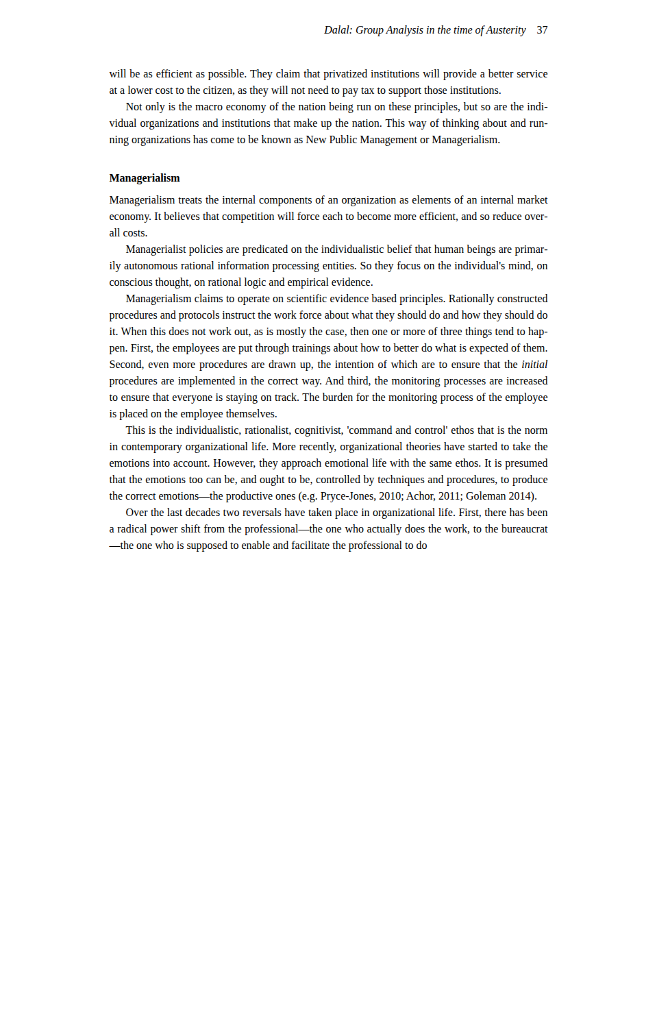Dalal: Group Analysis in the time of Austerity 37
will be as efficient as possible. They claim that privatized institutions will provide a better service at a lower cost to the citizen, as they will not need to pay tax to support those institutions.
Not only is the macro economy of the nation being run on these principles, but so are the individual organizations and institutions that make up the nation. This way of thinking about and running organizations has come to be known as New Public Management or Managerialism.
Managerialism
Managerialism treats the internal components of an organization as elements of an internal market economy. It believes that competition will force each to become more efficient, and so reduce overall costs.
Managerialist policies are predicated on the individualistic belief that human beings are primarily autonomous rational information processing entities. So they focus on the individual's mind, on conscious thought, on rational logic and empirical evidence.
Managerialism claims to operate on scientific evidence based principles. Rationally constructed procedures and protocols instruct the work force about what they should do and how they should do it. When this does not work out, as is mostly the case, then one or more of three things tend to happen. First, the employees are put through trainings about how to better do what is expected of them. Second, even more procedures are drawn up, the intention of which are to ensure that the initial procedures are implemented in the correct way. And third, the monitoring processes are increased to ensure that everyone is staying on track. The burden for the monitoring process of the employee is placed on the employee themselves.
This is the individualistic, rationalist, cognitivist, 'command and control' ethos that is the norm in contemporary organizational life. More recently, organizational theories have started to take the emotions into account. However, they approach emotional life with the same ethos. It is presumed that the emotions too can be, and ought to be, controlled by techniques and procedures, to produce the correct emotions—the productive ones (e.g. Pryce-Jones, 2010; Achor, 2011; Goleman 2014).
Over the last decades two reversals have taken place in organizational life. First, there has been a radical power shift from the professional—the one who actually does the work, to the bureaucrat—the one who is supposed to enable and facilitate the professional to do